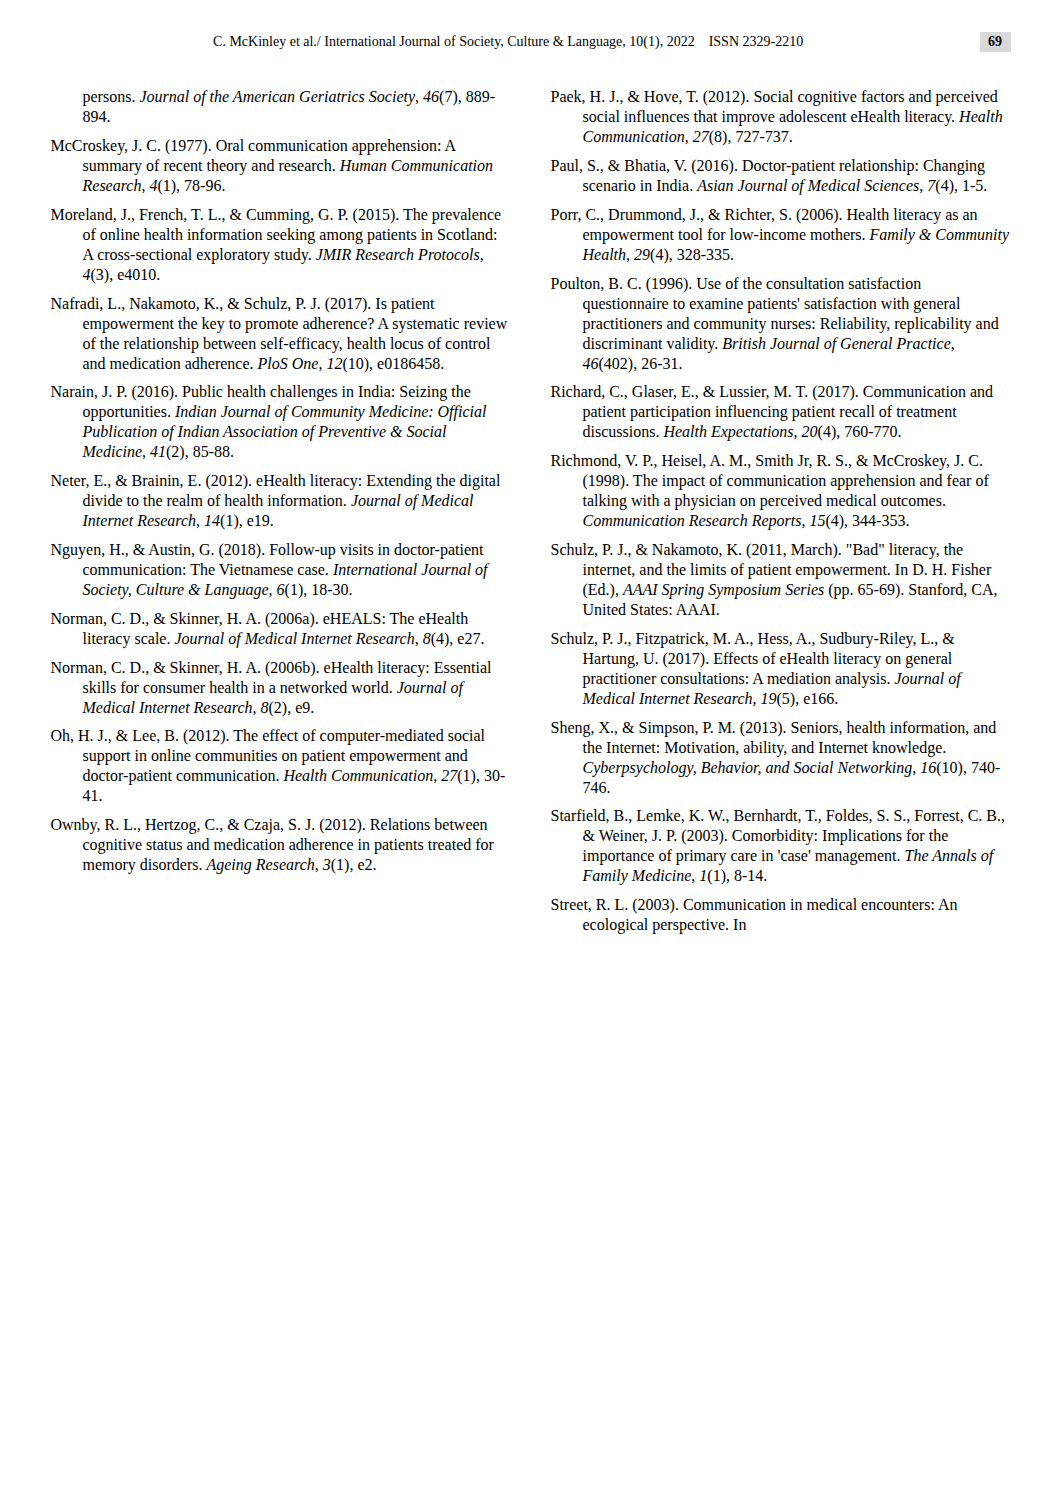C. McKinley et al./ International Journal of Society, Culture & Language, 10(1), 2022 ISSN 2329-2210
69
persons. Journal of the American Geriatrics Society, 46(7), 889-894.
McCroskey, J. C. (1977). Oral communication apprehension: A summary of recent theory and research. Human Communication Research, 4(1), 78-96.
Moreland, J., French, T. L., & Cumming, G. P. (2015). The prevalence of online health information seeking among patients in Scotland: A cross-sectional exploratory study. JMIR Research Protocols, 4(3), e4010.
Nafradi, L., Nakamoto, K., & Schulz, P. J. (2017). Is patient empowerment the key to promote adherence? A systematic review of the relationship between self-efficacy, health locus of control and medication adherence. PloS One, 12(10), e0186458.
Narain, J. P. (2016). Public health challenges in India: Seizing the opportunities. Indian Journal of Community Medicine: Official Publication of Indian Association of Preventive & Social Medicine, 41(2), 85-88.
Neter, E., & Brainin, E. (2012). eHealth literacy: Extending the digital divide to the realm of health information. Journal of Medical Internet Research, 14(1), e19.
Nguyen, H., & Austin, G. (2018). Follow-up visits in doctor-patient communication: The Vietnamese case. International Journal of Society, Culture & Language, 6(1), 18-30.
Norman, C. D., & Skinner, H. A. (2006a). eHEALS: The eHealth literacy scale. Journal of Medical Internet Research, 8(4), e27.
Norman, C. D., & Skinner, H. A. (2006b). eHealth literacy: Essential skills for consumer health in a networked world. Journal of Medical Internet Research, 8(2), e9.
Oh, H. J., & Lee, B. (2012). The effect of computer-mediated social support in online communities on patient empowerment and doctor-patient communication. Health Communication, 27(1), 30-41.
Ownby, R. L., Hertzog, C., & Czaja, S. J. (2012). Relations between cognitive status and medication adherence in patients treated for memory disorders. Ageing Research, 3(1), e2.
Paek, H. J., & Hove, T. (2012). Social cognitive factors and perceived social influences that improve adolescent eHealth literacy. Health Communication, 27(8), 727-737.
Paul, S., & Bhatia, V. (2016). Doctor-patient relationship: Changing scenario in India. Asian Journal of Medical Sciences, 7(4), 1-5.
Porr, C., Drummond, J., & Richter, S. (2006). Health literacy as an empowerment tool for low-income mothers. Family & Community Health, 29(4), 328-335.
Poulton, B. C. (1996). Use of the consultation satisfaction questionnaire to examine patients' satisfaction with general practitioners and community nurses: Reliability, replicability and discriminant validity. British Journal of General Practice, 46(402), 26-31.
Richard, C., Glaser, E., & Lussier, M. T. (2017). Communication and patient participation influencing patient recall of treatment discussions. Health Expectations, 20(4), 760-770.
Richmond, V. P., Heisel, A. M., Smith Jr, R. S., & McCroskey, J. C. (1998). The impact of communication apprehension and fear of talking with a physician on perceived medical outcomes. Communication Research Reports, 15(4), 344-353.
Schulz, P. J., & Nakamoto, K. (2011, March). "Bad" literacy, the internet, and the limits of patient empowerment. In D. H. Fisher (Ed.), AAAI Spring Symposium Series (pp. 65-69). Stanford, CA, United States: AAAI.
Schulz, P. J., Fitzpatrick, M. A., Hess, A., Sudbury-Riley, L., & Hartung, U. (2017). Effects of eHealth literacy on general practitioner consultations: A mediation analysis. Journal of Medical Internet Research, 19(5), e166.
Sheng, X., & Simpson, P. M. (2013). Seniors, health information, and the Internet: Motivation, ability, and Internet knowledge. Cyberpsychology, Behavior, and Social Networking, 16(10), 740-746.
Starfield, B., Lemke, K. W., Bernhardt, T., Foldes, S. S., Forrest, C. B., & Weiner, J. P. (2003). Comorbidity: Implications for the importance of primary care in 'case' management. The Annals of Family Medicine, 1(1), 8-14.
Street, R. L. (2003). Communication in medical encounters: An ecological perspective. In